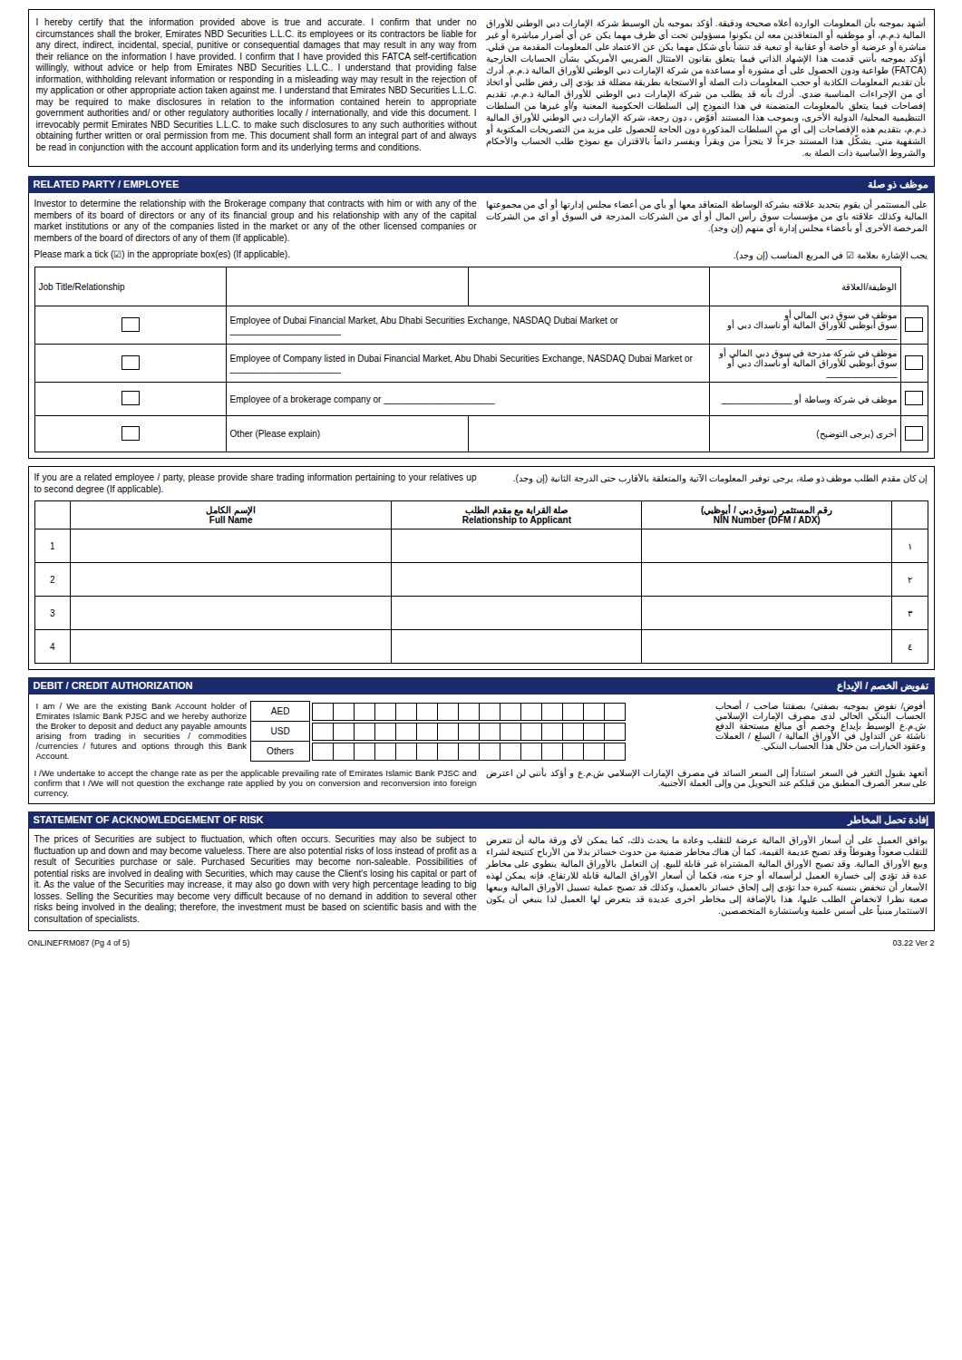I hereby certify that the information provided above is true and accurate. I confirm that under no circumstances shall the broker, Emirates NBD Securities L.L.C. its employees or its contractors be liable for any direct, indirect, incidental, special, punitive or consequential damages that may result in any way from their reliance on the information I have provided. I confirm that I have provided this FATCA self-certification willingly, without advice or help from Emirates NBD Securities L.L.C.. I understand that providing false information, withholding relevant information or responding in a misleading way may result in the rejection of my application or other appropriate action taken against me. I understand that Emirates NBD Securities L.L.C. may be required to make disclosures in relation to the information contained herein to appropriate government authorities and/ or other regulatory authorities locally / internationally, and vide this document. I irrevocably permit Emirates NBD Securities L.L.C. to make such disclosures to any such authorities without obtaining further written or oral permission from me. This document shall form an integral part of and always be read in conjunction with the account application form and its underlying terms and conditions.
أشهد بموجبه بأن المعلومات الواردة أعلاه صحيحة ودقيقة. أؤكد بموجبه بأن الوسيط شركة الإمارات دبي الوطني للأوراق المالية ذ.م.م، أو موظفيه أو المتعاقدين معه لن يكونوا مسؤولين تحت أي ظرف مهما يكن عن أي أضرار مباشرة أو غير مباشرة أو عرضية أو خاصة أو عقابية أو تبعية قد تنشأ بأي شكل مهما يكن عن الاعتماد على المعلومات المقدمة من قبلي. أؤكد بموجبه بأنني قدمت هذا الإشهاد الذاتي فيما يتعلق بقانون الامتثال الضريبي الأمريكي بشأن الحسابات الخارجية (FATCA) طواعية ودون الحصول على أي مشورة أو مساعدة من شركة الإمارات دبي الوطني للأوراق المالية ذ.م.م. أدرك بأن تقديم المعلومات الكاذبة أو حجب المعلومات ذات الصلة أو الاستجابة بطريقة مضللة قد يؤدي إلى رفض طلبي أو اتخاذ أي من الإجراءات المناسبة ضدي. أدرك بأنه قد يطلب من شركة الإمارات دبي الوطني للأوراق المالية ذ.م.م، تقديم إفصاحات فيما يتعلق بالمعلومات المتضمنة في هذا النموذج إلى السلطات الحكومية المعنية و/أو غيرها من السلطات التنظيمية المحلية/ الدولية الأخرى، وبموجب هذا المستند أفوّض ، دون رجعة، شركة الإمارات دبي الوطني للأوراق المالية ذ.م.م، بتقديم هذه الإفصاحات إلى أي من السلطات المذكورة دون الحاجة للحصول على مزيد من التصريحات المكتوبة أو الشفهية مني. يشكّل هذا المستند جزءاً لا يتجزأ من ويقرأ ويفسر دائماً بالاقتران مع نموذج طلب الحساب والأحكام والشروط الأساسية ذات الصلة به.
RELATED PARTY / EMPLOYEE موظف ذو صلة
Investor to determine the relationship with the Brokerage company that contracts with him or with any of the members of its board of directors or any of its financial group and his relationship with any of the capital market institutions or any of the companies listed in the market or any of the other licensed companies or members of the board of directors of any of them (If applicable).
على المستثمر أن يقوم بتحديد علاقته بشركة الوساطة المتعاقد معها أو بأي من أعضاء مجلس إدارتها أو أي من مجموعتها المالية وكذلك علاقته باي من مؤسسات سوق رأس المال أو أي من الشركات المدرجة في السوق أو اي من الشركات المرخصة الأخرى أو بأعضاء مجلس إدارة أي منهم (إن وجد).
Please mark a tick (☑) in the appropriate box(es) (If applicable).
يجب الإشارة بعلامة ☑ في المربع المناسب (إن وجد).
| Job Title/Relationship | | | الوظيفة/العلاقة |
| | Employee of Dubai Financial Market, Abu Dhabi Securities Exchange, NASDAQ Dubai Market or ______________________ | موظف في سوق دبي المالي أو سوق أبوظبي للأوراق المالية أو ناسداك دبي أو ______________ | |
| | Employee of Company listed in Dubai Financial Market, Abu Dhabi Securities Exchange, NASDAQ Dubai Market or ______________________ | موظف في شركة مدرجة في سوق دبي المالي أو سوق أبوظبي للأوراق المالية أو ناسداك دبي أو ______________ | |
| | Employee of a brokerage company or ______________________ | موظف في شركة وساطة أو ______________ | |
| | Other (Please explain) | | أخرى (يرجى التوضيح) | |
If you are a related employee / party, please provide share trading information pertaining to your relatives up to second degree (If applicable).
إن كان مقدم الطلب موظف ذو صلة، يرجى توفير المعلومات الآتية والمتعلقة بالأقارب حتى الدرجة الثانية (إن وجد).
| | الإسم الكامل Full Name | صلة القرابة مع مقدم الطلب Relationship to Applicant | رقم المستثمر (سوق دبي / أبوظبي) NIN Number (DFM / ADX) | |
| --- | --- | --- | --- | --- |
| 1 | | | | ١ |
| 2 | | | | ٢ |
| 3 | | | | ٣ |
| 4 | | | | ٤ |
DEBIT / CREDIT AUTHORIZATION تفويض الخصم / الإيداع
| I am / We are the existing Bank Account holder of Emirates Islamic Bank PJSC and we hereby authorize the Broker to deposit and deduct any payable amounts arising from trading in securities / commodities /currencies / futures and options through this Bank Account. | / AED / / / USD / / / Others / / | أفوض/ نفوض بموجبه بصفتي/ بصفتنا صاحب / أصحاب الحساب البنكي الحالي لدى مصرف الإمارات الإسلامي ش.م.ع الوسيط بإيداع وخصم أي مبالغ مستحقة الدفع ناشئة عن التداول في الأوراق المالية / السلع / العملات وعقود الخيارات من خلال هذا الحساب البنكي. |
I /We undertake to accept the change rate as per the applicable prevailing rate of Emirates Islamic Bank PJSC and confirm that I /We will not question the exchange rate applied by you on conversion and reconversion into foreign currency.
أتعهد بقبول التغير في السعر استناداً إلى السعر السائد في مصرف الإمارات الإسلامي ش.م.ع و أؤكد بأنني لن اعترض على سعر الصرف المطبق من قبلكم عند التحويل من وإلى العملة الأجنبية.
STATEMENT OF ACKNOWLEDGEMENT OF RISK إفادة تحمل المخاطر
The prices of Securities are subject to fluctuation, which often occurs. Securities may also be subject to fluctuation up and down and may become valueless. There are also potential risks of loss instead of profit as a result of Securities purchase or sale. Purchased Securities may become non-saleable. Possibilities of potential risks are involved in dealing with Securities, which may cause the Client's losing his capital or part of it. As the value of the Securities may increase, it may also go down with very high percentage leading to big losses. Selling the Securities may become very difficult because of no demand in addition to several other risks being involved in the dealing; therefore, the investment must be based on scientific basis and with the consultation of specialists.
يوافق العميل على أن أسعار الأوراق المالية عرضة للتقلب وعادة ما يحدث ذلك، كما يمكن لأي ورقة مالية أن تتعرض للتقلب صعوداً وهبوطاً وقد تصبح عديمة القيمة، كما أن هناك مخاطر ضمنية من حدوث خسائر بدلا من الأرباح كنتيجة لشراء وبيع الأوراق المالية. وقد تصبح الأوراق المالية المشتراة غير قابلة للبيع. إن التعامل بالأوراق المالية ينطوي على مخاطر عدة قد تؤدي إلى خسارة العميل لرأسماله أو جزء منه، فكما أن أسعار الأوراق المالية قابلة للارتفاع، فإنه يمكن لهذه الأسعار أن تنخفض بنسبة كبيرة جدا تؤدي إلى إلحاق خسائر بالعميل، وكذلك قد تصبح عملية تسييل الأوراق المالية وبيعها صعبة نظرا لانخفاض الطلب عليها، هذا بالإضافة إلى مخاطر اخرى عديدة قد يتعرض لها العميل لذا ينبغي أن يكون الاستثمار مبنياً على أسس علمية وباستشارة المتخصصين.
ONLINEFRM087 (Pg 4 of 5) 03.22 Ver 2